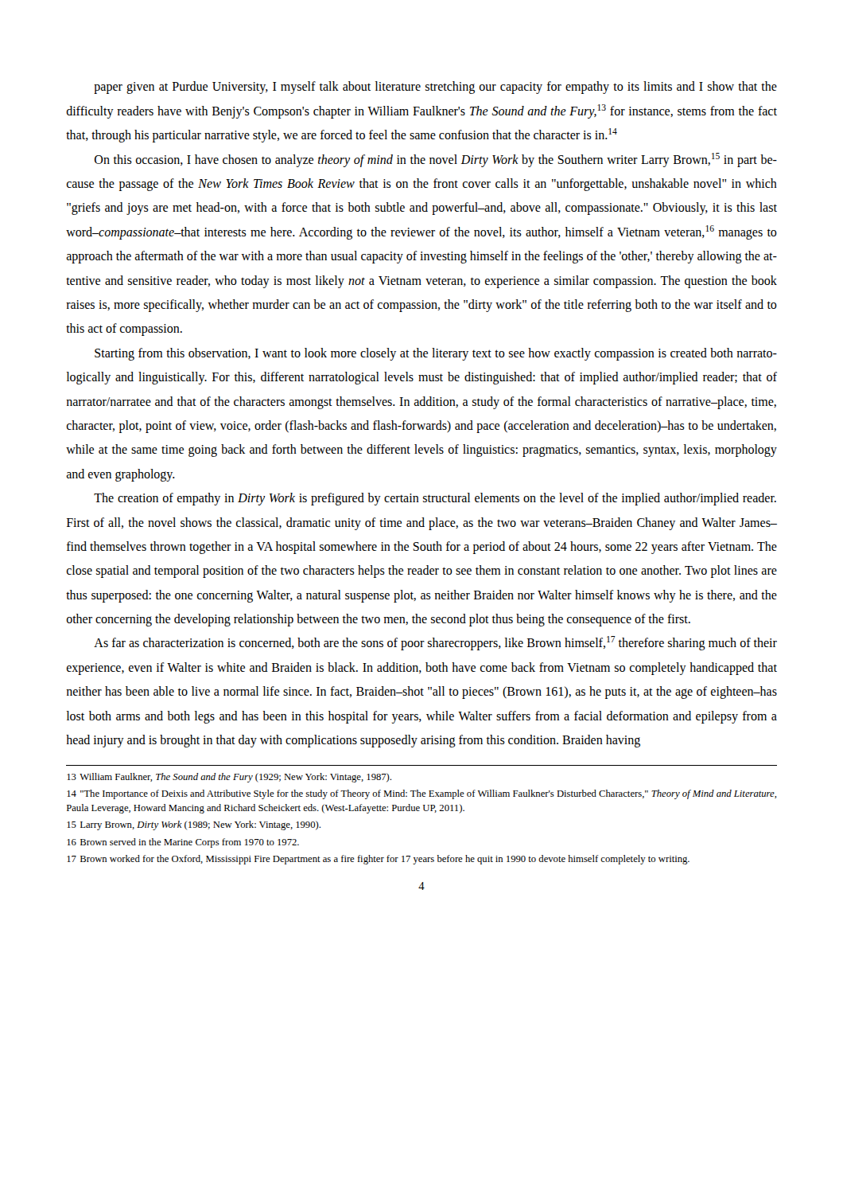paper given at Purdue University, I myself talk about literature stretching our capacity for empathy to its limits and I show that the difficulty readers have with Benjy's Compson's chapter in William Faulkner's The Sound and the Fury,13 for instance, stems from the fact that, through his particular narrative style, we are forced to feel the same confusion that the character is in.14
On this occasion, I have chosen to analyze theory of mind in the novel Dirty Work by the Southern writer Larry Brown,15 in part because the passage of the New York Times Book Review that is on the front cover calls it an "unforgettable, unshakable novel" in which "griefs and joys are met head-on, with a force that is both subtle and powerful–and, above all, compassionate." Obviously, it is this last word–compassionate–that interests me here. According to the reviewer of the novel, its author, himself a Vietnam veteran,16 manages to approach the aftermath of the war with a more than usual capacity of investing himself in the feelings of the 'other,' thereby allowing the attentive and sensitive reader, who today is most likely not a Vietnam veteran, to experience a similar compassion. The question the book raises is, more specifically, whether murder can be an act of compassion, the "dirty work" of the title referring both to the war itself and to this act of compassion.
Starting from this observation, I want to look more closely at the literary text to see how exactly compassion is created both narratologically and linguistically. For this, different narratological levels must be distinguished: that of implied author/implied reader; that of narrator/narratee and that of the characters amongst themselves. In addition, a study of the formal characteristics of narrative–place, time, character, plot, point of view, voice, order (flash-backs and flash-forwards) and pace (acceleration and deceleration)–has to be undertaken, while at the same time going back and forth between the different levels of linguistics: pragmatics, semantics, syntax, lexis, morphology and even graphology.
The creation of empathy in Dirty Work is prefigured by certain structural elements on the level of the implied author/implied reader. First of all, the novel shows the classical, dramatic unity of time and place, as the two war veterans–Braiden Chaney and Walter James–find themselves thrown together in a VA hospital somewhere in the South for a period of about 24 hours, some 22 years after Vietnam. The close spatial and temporal position of the two characters helps the reader to see them in constant relation to one another. Two plot lines are thus superposed: the one concerning Walter, a natural suspense plot, as neither Braiden nor Walter himself knows why he is there, and the other concerning the developing relationship between the two men, the second plot thus being the consequence of the first.
As far as characterization is concerned, both are the sons of poor sharecroppers, like Brown himself,17 therefore sharing much of their experience, even if Walter is white and Braiden is black. In addition, both have come back from Vietnam so completely handicapped that neither has been able to live a normal life since. In fact, Braiden–shot "all to pieces" (Brown 161), as he puts it, at the age of eighteen–has lost both arms and both legs and has been in this hospital for years, while Walter suffers from a facial deformation and epilepsy from a head injury and is brought in that day with complications supposedly arising from this condition. Braiden having
13 William Faulkner, The Sound and the Fury (1929; New York: Vintage, 1987).
14"The Importance of Deixis and Attributive Style for the study of Theory of Mind: The Example of William Faulkner's Disturbed Characters," Theory of Mind and Literature, Paula Leverage, Howard Mancing and Richard Scheickert eds. (West-Lafayette: Purdue UP, 2011).
15 Larry Brown, Dirty Work (1989; New York: Vintage, 1990).
16 Brown served in the Marine Corps from 1970 to 1972.
17 Brown worked for the Oxford, Mississippi Fire Department as a fire fighter for 17 years before he quit in 1990 to devote himself completely to writing.
4